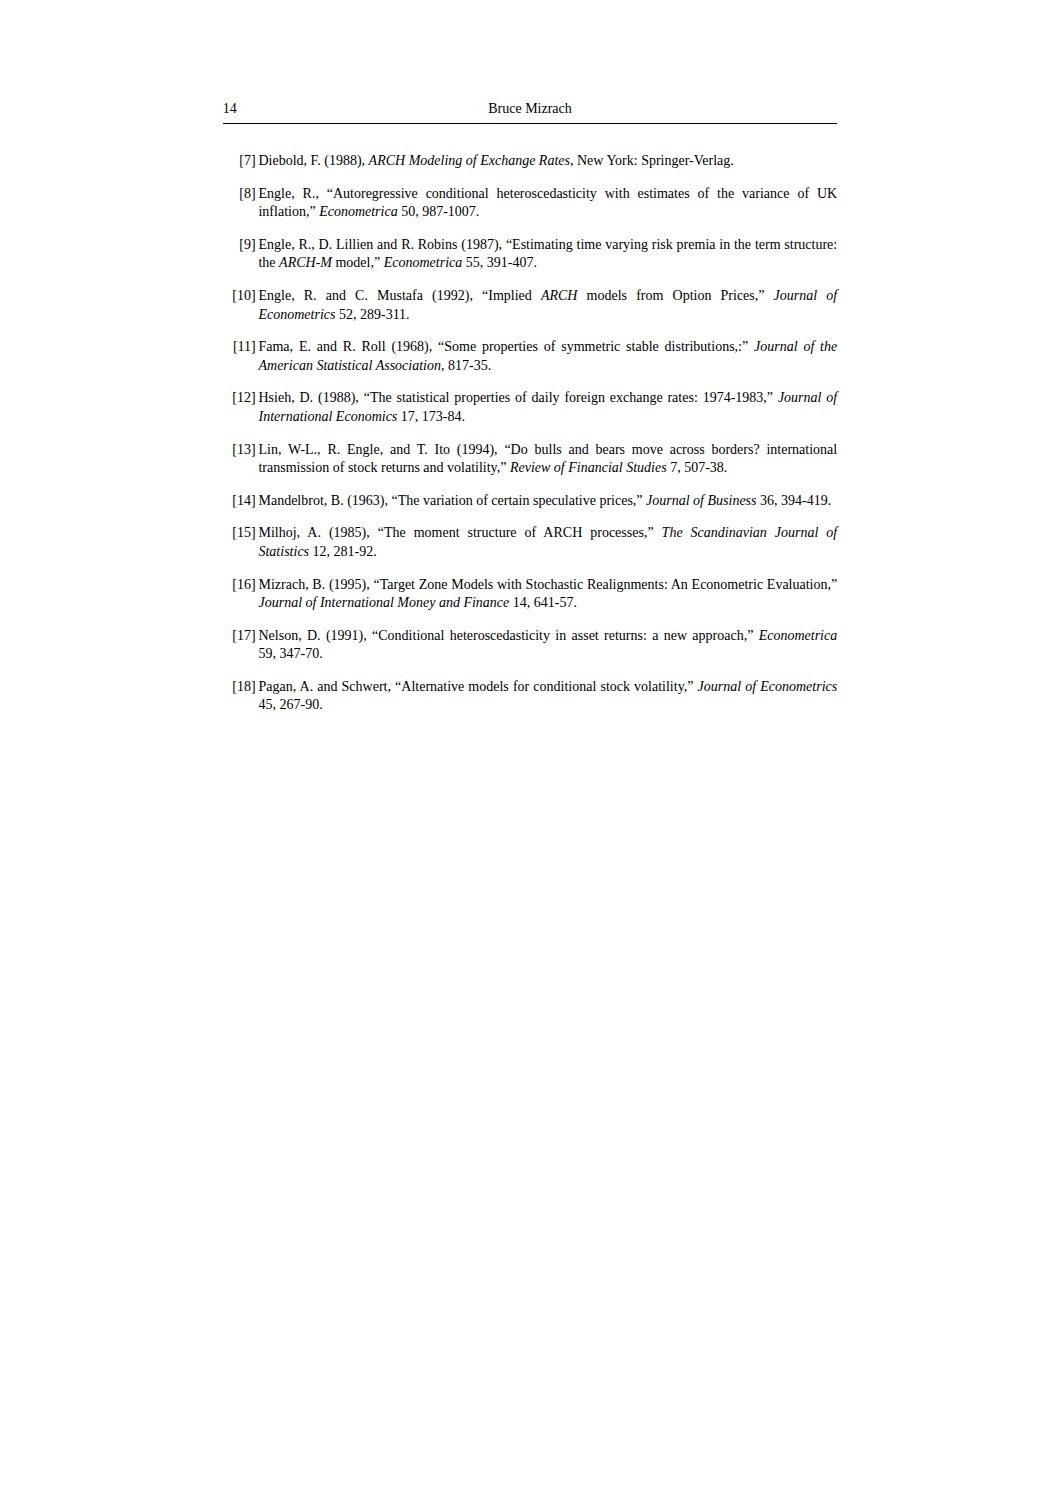14 Bruce Mizrach
[7] Diebold, F. (1988), ARCH Modeling of Exchange Rates, New York: Springer-Verlag.
[8] Engle, R., “Autoregressive conditional heteroscedasticity with estimates of the variance of UK inflation,” Econometrica 50, 987-1007.
[9] Engle, R., D. Lillien and R. Robins (1987), “Estimating time varying risk premia in the term structure: the ARCH-M model,” Econometrica 55, 391-407.
[10] Engle, R. and C. Mustafa (1992), “Implied ARCH models from Option Prices,” Journal of Econometrics 52, 289-311.
[11] Fama, E. and R. Roll (1968), “Some properties of symmetric stable distributions,:” Journal of the American Statistical Association, 817-35.
[12] Hsieh, D. (1988), “The statistical properties of daily foreign exchange rates: 1974-1983,” Journal of International Economics 17, 173-84.
[13] Lin, W-L., R. Engle, and T. Ito (1994), “Do bulls and bears move across borders? international transmission of stock returns and volatility,” Review of Financial Studies 7, 507-38.
[14] Mandelbrot, B. (1963), “The variation of certain speculative prices,” Journal of Business 36, 394-419.
[15] Milhoj, A. (1985), “The moment structure of ARCH processes,” The Scandinavian Journal of Statistics 12, 281-92.
[16] Mizrach, B. (1995), “Target Zone Models with Stochastic Realignments: An Econometric Evaluation,” Journal of International Money and Finance 14, 641-57.
[17] Nelson, D. (1991), “Conditional heteroscedasticity in asset returns: a new approach,” Econometrica 59, 347-70.
[18] Pagan, A. and Schwert, “Alternative models for conditional stock volatility,” Journal of Econometrics 45, 267-90.